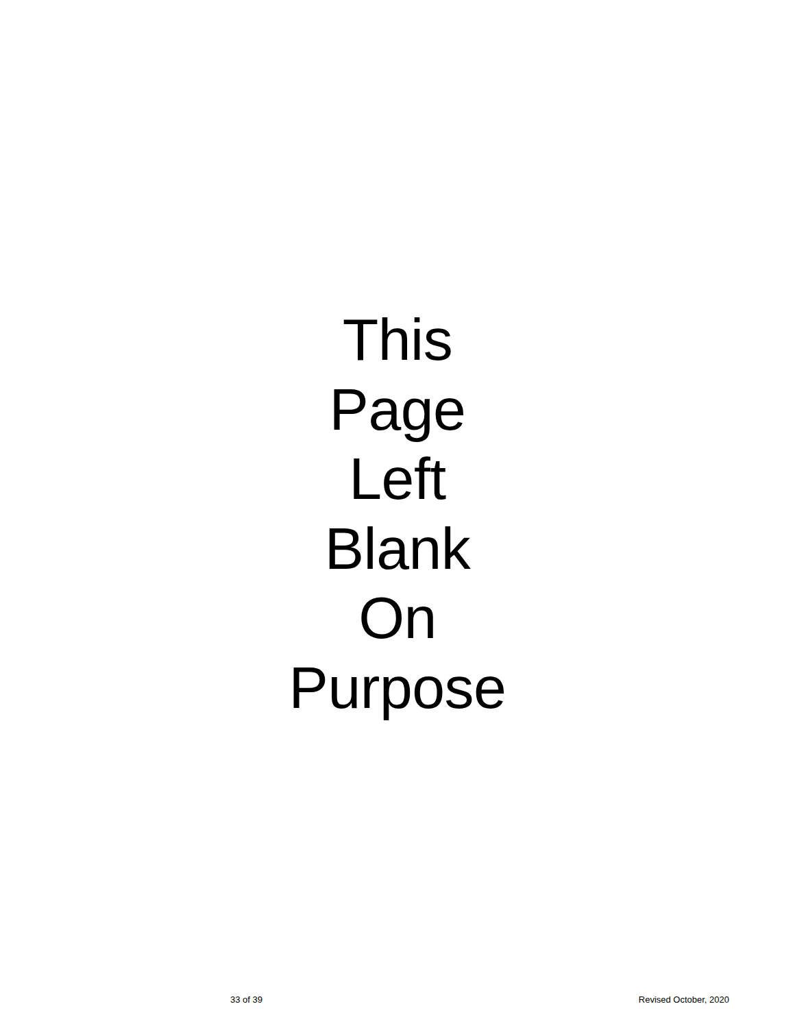This Page Left Blank On Purpose
33 of 39
Revised October, 2020